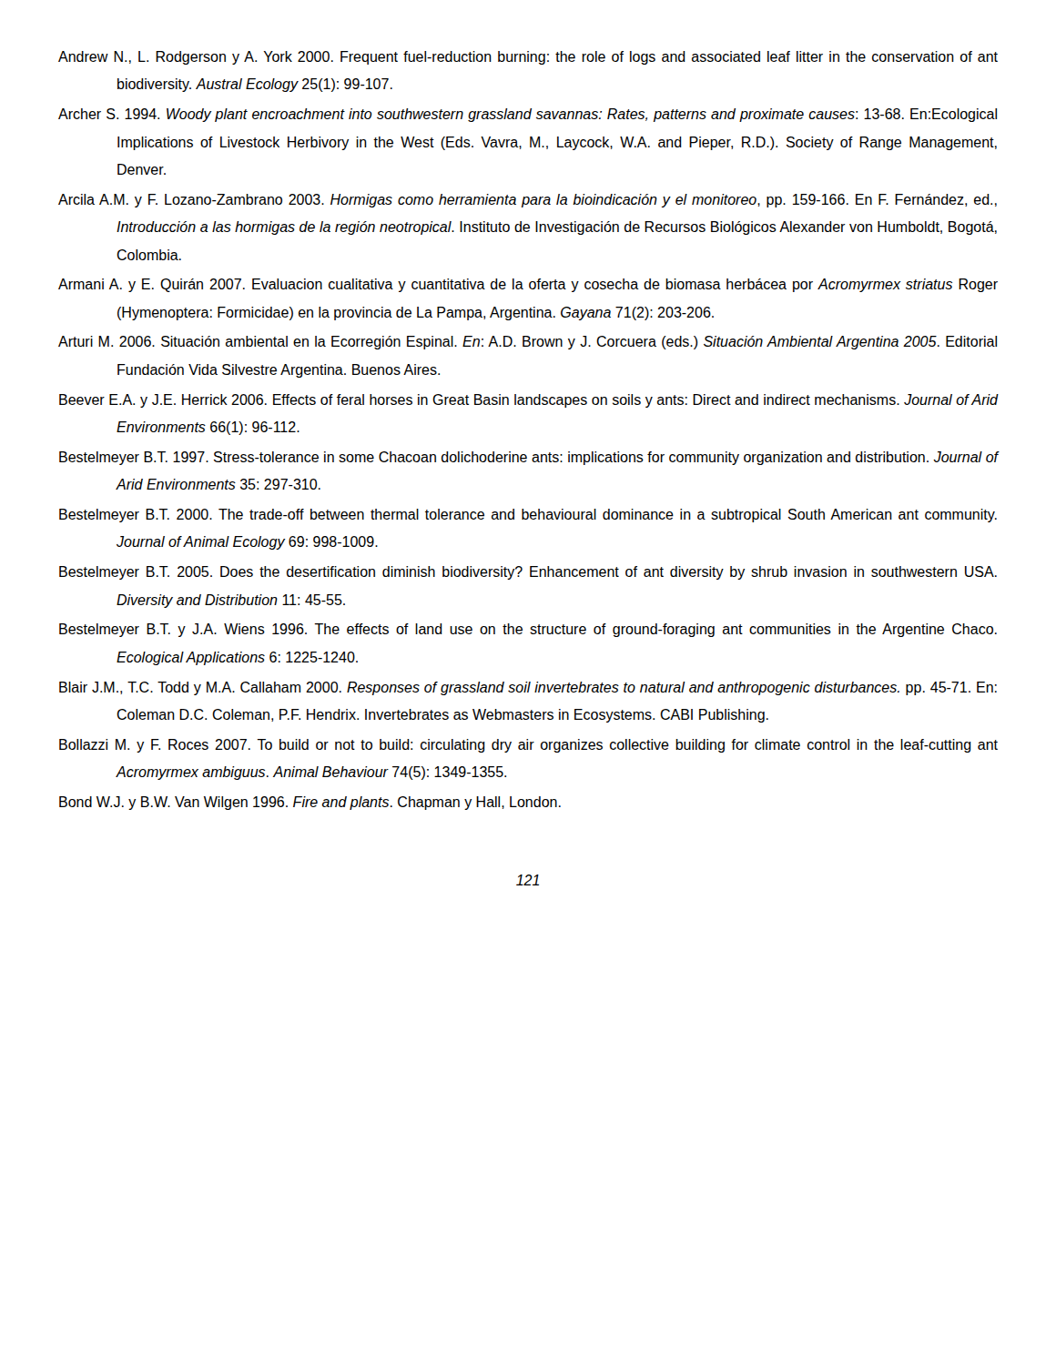Andrew N., L. Rodgerson y A. York 2000. Frequent fuel-reduction burning: the role of logs and associated leaf litter in the conservation of ant biodiversity. Austral Ecology 25(1): 99-107.
Archer S. 1994. Woody plant encroachment into southwestern grassland savannas: Rates, patterns and proximate causes: 13-68. En:Ecological Implications of Livestock Herbivory in the West (Eds. Vavra, M., Laycock, W.A. and Pieper, R.D.). Society of Range Management, Denver.
Arcila A.M. y F. Lozano-Zambrano 2003. Hormigas como herramienta para la bioindicación y el monitoreo, pp. 159-166. En F. Fernández, ed., Introducción a las hormigas de la región neotropical. Instituto de Investigación de Recursos Biológicos Alexander von Humboldt, Bogotá, Colombia.
Armani A. y E. Quirán 2007. Evaluacion cualitativa y cuantitativa de la oferta y cosecha de biomasa herbácea por Acromyrmex striatus Roger (Hymenoptera: Formicidae) en la provincia de La Pampa, Argentina. Gayana 71(2): 203-206.
Arturi M. 2006. Situación ambiental en la Ecorregión Espinal. En: A.D. Brown y J. Corcuera (eds.) Situación Ambiental Argentina 2005. Editorial Fundación Vida Silvestre Argentina. Buenos Aires.
Beever E.A. y J.E. Herrick 2006. Effects of feral horses in Great Basin landscapes on soils y ants: Direct and indirect mechanisms. Journal of Arid Environments 66(1): 96-112.
Bestelmeyer B.T. 1997. Stress-tolerance in some Chacoan dolichoderine ants: implications for community organization and distribution. Journal of Arid Environments 35: 297-310.
Bestelmeyer B.T. 2000. The trade-off between thermal tolerance and behavioural dominance in a subtropical South American ant community. Journal of Animal Ecology 69: 998-1009.
Bestelmeyer B.T. 2005. Does the desertification diminish biodiversity? Enhancement of ant diversity by shrub invasion in southwestern USA. Diversity and Distribution 11: 45-55.
Bestelmeyer B.T. y J.A. Wiens 1996. The effects of land use on the structure of ground-foraging ant communities in the Argentine Chaco. Ecological Applications 6: 1225-1240.
Blair J.M., T.C. Todd y M.A. Callaham 2000. Responses of grassland soil invertebrates to natural and anthropogenic disturbances. pp. 45-71. En: Coleman D.C. Coleman, P.F. Hendrix. Invertebrates as Webmasters in Ecosystems. CABI Publishing.
Bollazzi M. y F. Roces 2007. To build or not to build: circulating dry air organizes collective building for climate control in the leaf-cutting ant Acromyrmex ambiguus. Animal Behaviour 74(5): 1349-1355.
Bond W.J. y B.W. Van Wilgen 1996. Fire and plants. Chapman y Hall, London.
121